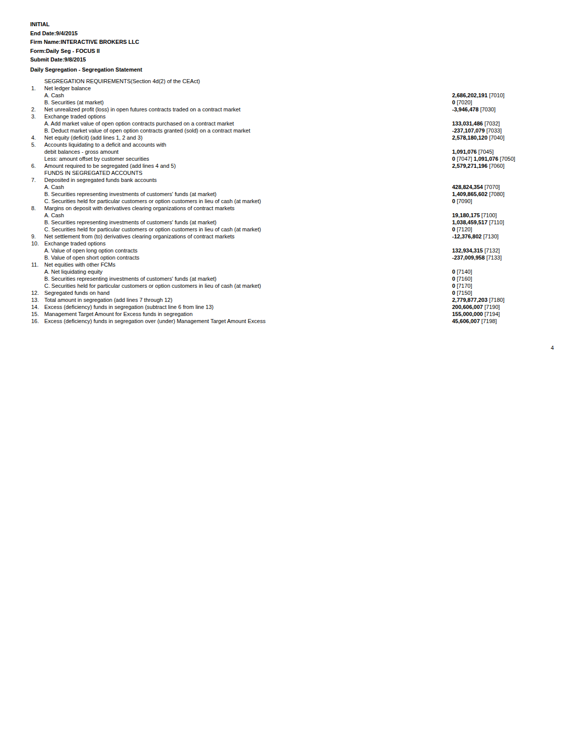INITIAL
End Date:9/4/2015
Firm Name:INTERACTIVE BROKERS LLC
Form:Daily Seg - FOCUS II
Submit Date:9/8/2015
Daily Segregation - Segregation Statement
| | SEGREGATION REQUIREMENTS(Section 4d(2) of the CEAct) | |
| 1. | Net ledger balance | |
| | A. Cash | 2,686,202,191 [7010] |
| | B. Securities (at market) | 0 [7020] |
| 2. | Net unrealized profit (loss) in open futures contracts traded on a contract market | -3,946,478 [7030] |
| 3. | Exchange traded options | |
| | A. Add market value of open option contracts purchased on a contract market | 133,031,486 [7032] |
| | B. Deduct market value of open option contracts granted (sold) on a contract market | -237,107,079 [7033] |
| 4. | Net equity (deficit) (add lines 1, 2 and 3) | 2,578,180,120 [7040] |
| 5. | Accounts liquidating to a deficit and accounts with | |
| | debit balances - gross amount | 1,091,076 [7045] |
| | Less: amount offset by customer securities | 0 [7047] 1,091,076 [7050] |
| 6. | Amount required to be segregated (add lines 4 and 5) | 2,579,271,196 [7060] |
| | FUNDS IN SEGREGATED ACCOUNTS | |
| 7. | Deposited in segregated funds bank accounts | |
| | A. Cash | 428,824,354 [7070] |
| | B. Securities representing investments of customers' funds (at market) | 1,409,865,602 [7080] |
| | C. Securities held for particular customers or option customers in lieu of cash (at market) | 0 [7090] |
| 8. | Margins on deposit with derivatives clearing organizations of contract markets | |
| | A. Cash | 19,180,175 [7100] |
| | B. Securities representing investments of customers' funds (at market) | 1,038,459,517 [7110] |
| | C. Securities held for particular customers or option customers in lieu of cash (at market) | 0 [7120] |
| 9. | Net settlement from (to) derivatives clearing organizations of contract markets | -12,376,802 [7130] |
| 10. | Exchange traded options | |
| | A. Value of open long option contracts | 132,934,315 [7132] |
| | B. Value of open short option contracts | -237,009,958 [7133] |
| 11. | Net equities with other FCMs | |
| | A. Net liquidating equity | 0 [7140] |
| | B. Securities representing investments of customers' funds (at market) | 0 [7160] |
| | C. Securities held for particular customers or option customers in lieu of cash (at market) | 0 [7170] |
| 12. | Segregated funds on hand | 0 [7150] |
| 13. | Total amount in segregation (add lines 7 through 12) | 2,779,877,203 [7180] |
| 14. | Excess (deficiency) funds in segregation (subtract line 6 from line 13) | 200,606,007 [7190] |
| 15. | Management Target Amount for Excess funds in segregation | 155,000,000 [7194] |
| 16. | Excess (deficiency) funds in segregation over (under) Management Target Amount Excess | 45,606,007 [7198] |
4